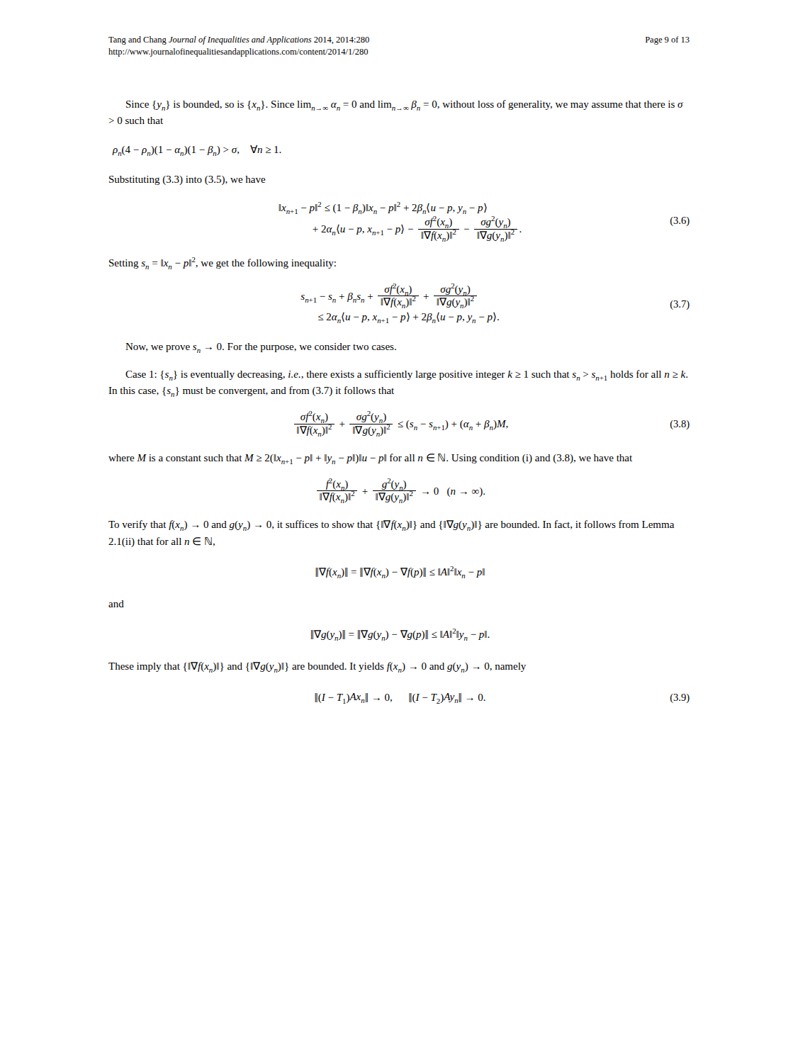Tang and Chang Journal of Inequalities and Applications 2014, 2014:280
http://www.journalofinequalitiesandapplications.com/content/2014/1/280
Page 9 of 13
Since {yn} is bounded, so is {xn}. Since limn→∞ αn = 0 and limn→∞ βn = 0, without loss of generality, we may assume that there is σ > 0 such that
ρn(4 − ρn)(1 − αn)(1 − βn) > σ, ∀n ≥ 1.
Substituting (3.3) into (3.5), we have
‖xn+1 − p‖2 ≤ (1 − βn)‖xn − p‖2 + 2βn⟨u − p, yn − p⟩ + 2αn⟨u − p, xn+1 − p⟩ − σf2(xn)‖∇f(xn)‖2 − σg2(yn)‖∇g(yn)‖2.
(3.6)
Setting sn = ‖xn − p‖2, we get the following inequality:
sn+1 − sn + βnsn + σf2(xn)‖∇f(xn)‖2 + σg2(yn)‖∇g(yn)‖2 ≤ 2αn⟨u − p, xn+1 − p⟩ + 2βn⟨u − p, yn − p⟩.
(3.7)
Now, we prove sn → 0. For the purpose, we consider two cases.
Case 1: {sn} is eventually decreasing, i.e., there exists a sufficiently large positive integer k ≥ 1 such that sn > sn+1 holds for all n ≥ k. In this case, {sn} must be convergent, and from (3.7) it follows that
σf2(xn)‖∇f(xn)‖2 + σg2(yn)‖∇g(yn)‖2 ≤ (sn − sn+1) + (αn + βn)M,
(3.8)
where M is a constant such that M ≥ 2(‖xn+1 − p‖ + ‖yn − p‖)‖u − p‖ for all n ∈ ℕ. Using condition (i) and (3.8), we have that
f2(xn)‖∇f(xn)‖2 + g2(yn)‖∇g(yn)‖2 → 0 (n → ∞).
To verify that f(xn) → 0 and g(yn) → 0, it suffices to show that {‖∇f(xn)‖} and {‖∇g(yn)‖} are bounded. In fact, it follows from Lemma 2.1(ii) that for all n ∈ ℕ,
‖∇f(xn)‖ = ‖∇f(xn) − ∇f(p)‖ ≤ ‖A‖2‖xn − p‖
and
‖∇g(yn)‖ = ‖∇g(yn) − ∇g(p)‖ ≤ ‖A‖2‖yn − p‖.
These imply that {‖∇f(xn)‖} and {‖∇g(yn)‖} are bounded. It yields f(xn) → 0 and g(yn) → 0, namely
‖(I − T1)Axn‖ → 0, ‖(I − T2)Ayn‖ → 0.
(3.9)